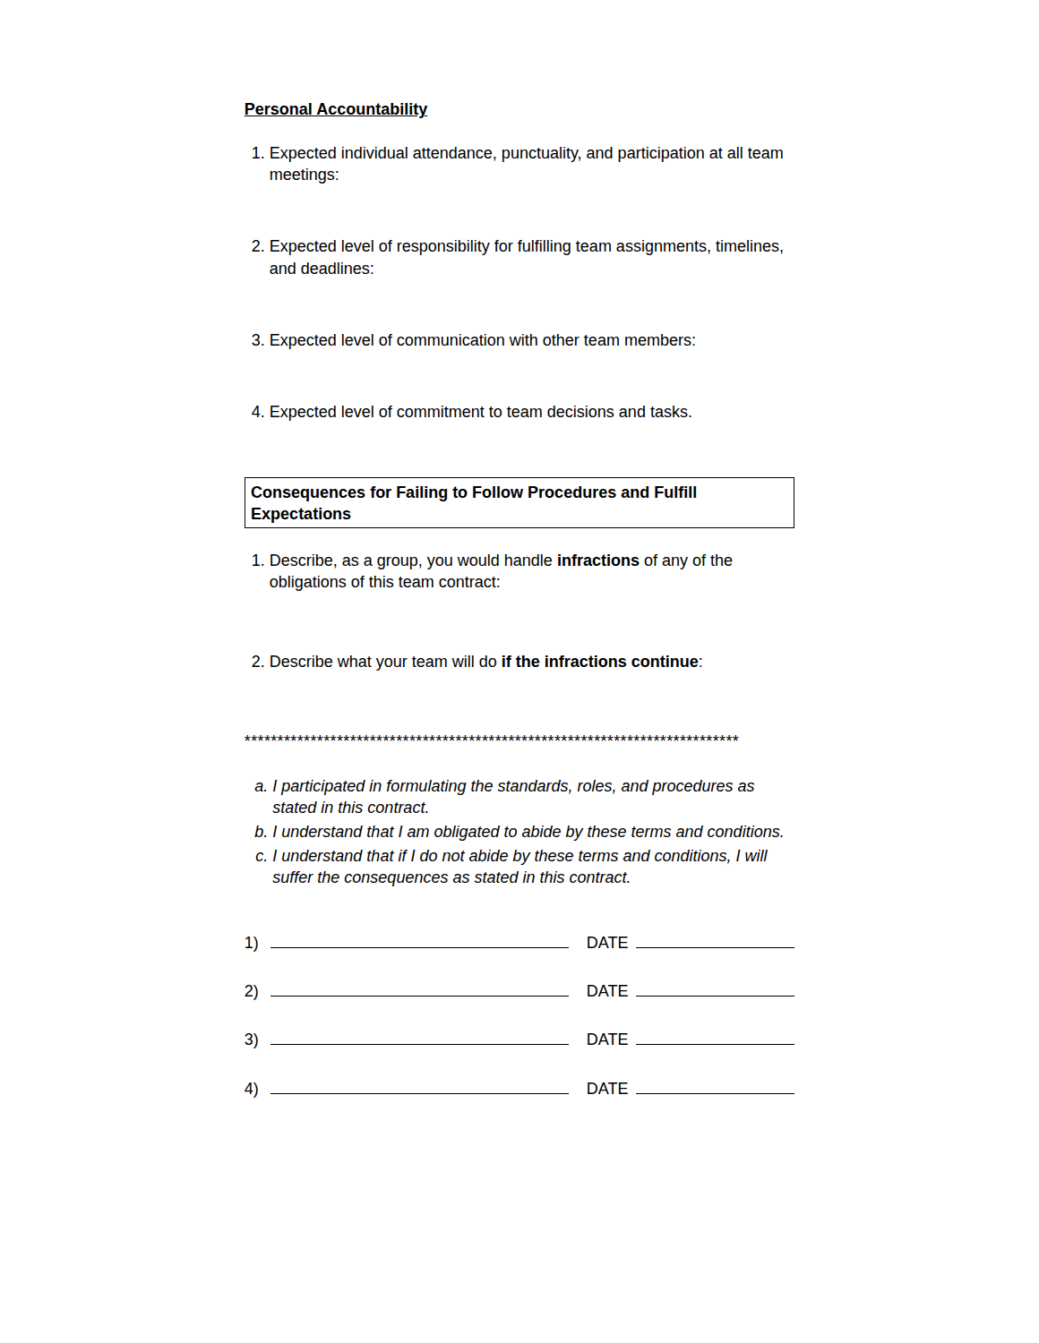Personal Accountability
Expected individual attendance, punctuality, and participation at all team meetings:
Expected level of responsibility for fulfilling team assignments, timelines, and deadlines:
Expected level of communication with other team members:
Expected level of commitment to team decisions and tasks.
Consequences for Failing to Follow Procedures and Fulfill Expectations
Describe, as a group, you would handle infractions of any of the obligations of this team contract:
Describe what your team will do if the infractions continue:
***************************************************************************
I participated in formulating the standards, roles, and procedures as stated in this contract.
I understand that I am obligated to abide by these terms and conditions.
I understand that if I do not abide by these terms and conditions, I will suffer the consequences as stated in this contract.
1) DATE
2) DATE
3) DATE
4) DATE